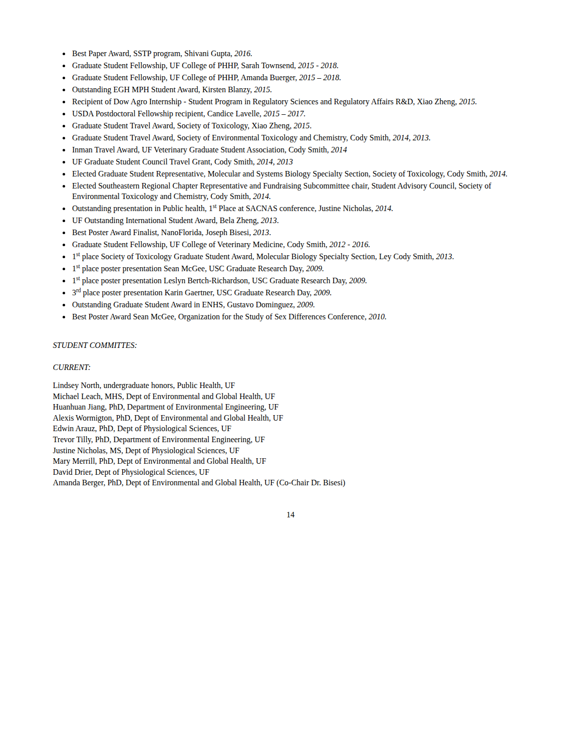Best Paper Award, SSTP program, Shivani Gupta, 2016.
Graduate Student Fellowship, UF College of PHHP, Sarah Townsend, 2015 - 2018.
Graduate Student Fellowship, UF College of PHHP, Amanda Buerger, 2015 – 2018.
Outstanding EGH MPH Student Award, Kirsten Blanzy, 2015.
Recipient of Dow Agro Internship - Student Program in Regulatory Sciences and Regulatory Affairs R&D, Xiao Zheng, 2015.
USDA Postdoctoral Fellowship recipient, Candice Lavelle, 2015 – 2017.
Graduate Student Travel Award, Society of Toxicology, Xiao Zheng, 2015.
Graduate Student Travel Award, Society of Environmental Toxicology and Chemistry, Cody Smith, 2014, 2013.
Inman Travel Award, UF Veterinary Graduate Student Association, Cody Smith, 2014
UF Graduate Student Council Travel Grant, Cody Smith, 2014, 2013
Elected Graduate Student Representative, Molecular and Systems Biology Specialty Section, Society of Toxicology, Cody Smith, 2014.
Elected Southeastern Regional Chapter Representative and Fundraising Subcommittee chair, Student Advisory Council, Society of Environmental Toxicology and Chemistry, Cody Smith, 2014.
Outstanding presentation in Public health, 1st Place at SACNAS conference, Justine Nicholas, 2014.
UF Outstanding International Student Award, Bela Zheng, 2013.
Best Poster Award Finalist, NanoFlorida, Joseph Bisesi, 2013.
Graduate Student Fellowship, UF College of Veterinary Medicine, Cody Smith, 2012 - 2016.
1st place Society of Toxicology Graduate Student Award, Molecular Biology Specialty Section, Ley Cody Smith, 2013.
1st place poster presentation Sean McGee, USC Graduate Research Day, 2009.
1st place poster presentation Leslyn Bertch-Richardson, USC Graduate Research Day, 2009.
3rd place poster presentation Karin Gaertner, USC Graduate Research Day, 2009.
Outstanding Graduate Student Award in ENHS, Gustavo Dominguez, 2009.
Best Poster Award Sean McGee, Organization for the Study of Sex Differences Conference, 2010.
STUDENT COMMITTES:
CURRENT:
Lindsey North, undergraduate honors, Public Health, UF
Michael Leach, MHS, Dept of Environmental and Global Health, UF
Huanhuan Jiang, PhD, Department of Environmental Engineering, UF
Alexis Wormigton, PhD, Dept of Environmental and Global Health, UF
Edwin Arauz, PhD, Dept of Physiological Sciences, UF
Trevor Tilly, PhD, Department of Environmental Engineering, UF
Justine Nicholas, MS, Dept of Physiological Sciences, UF
Mary Merrill, PhD, Dept of Environmental and Global Health, UF
David Drier, Dept of Physiological Sciences, UF
Amanda Berger, PhD, Dept of Environmental and Global Health, UF (Co-Chair Dr. Bisesi)
14